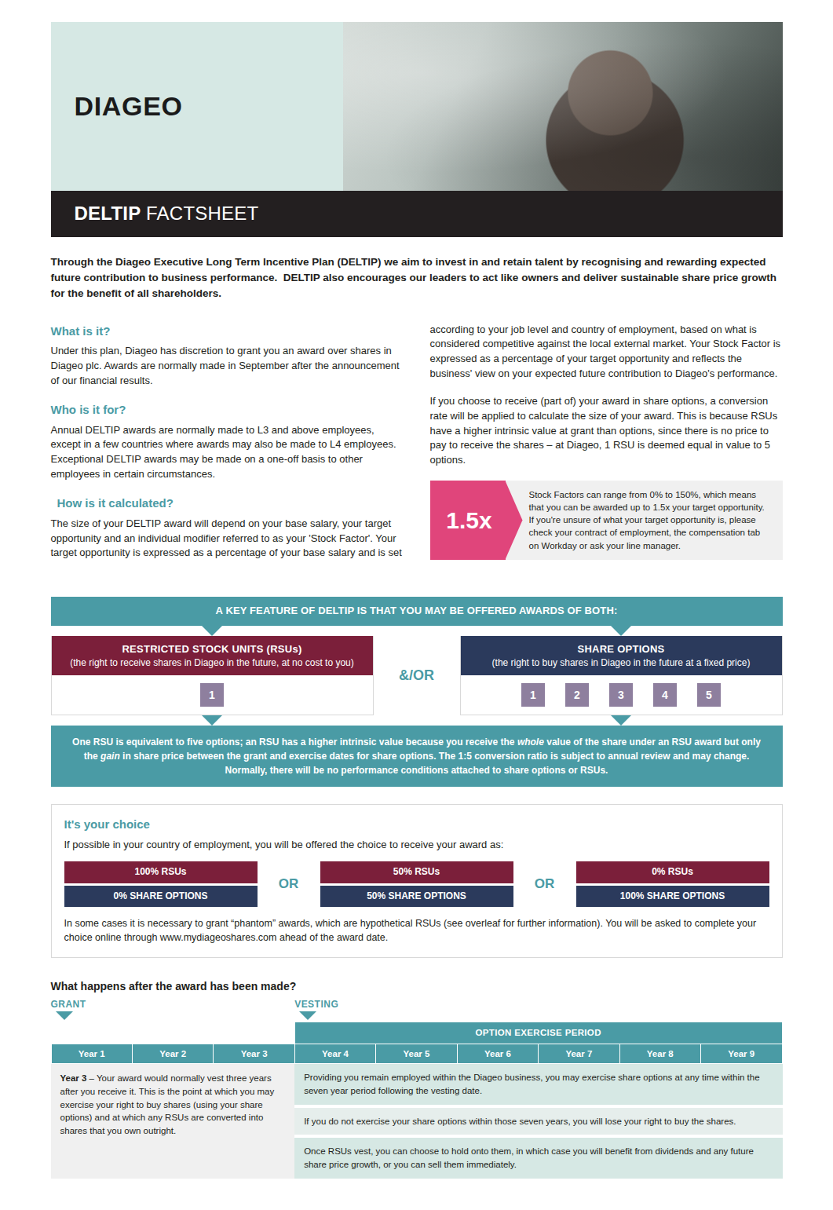DIAGEO
DELTIP FACTSHEET
Through the Diageo Executive Long Term Incentive Plan (DELTIP) we aim to invest in and retain talent by recognising and rewarding expected future contribution to business performance. DELTIP also encourages our leaders to act like owners and deliver sustainable share price growth for the benefit of all shareholders.
What is it?
Under this plan, Diageo has discretion to grant you an award over shares in Diageo plc. Awards are normally made in September after the announcement of our financial results.
Who is it for?
Annual DELTIP awards are normally made to L3 and above employees, except in a few countries where awards may also be made to L4 employees. Exceptional DELTIP awards may be made on a one-off basis to other employees in certain circumstances.
How is it calculated?
The size of your DELTIP award will depend on your base salary, your target opportunity and an individual modifier referred to as your 'Stock Factor'. Your target opportunity is expressed as a percentage of your base salary and is set
according to your job level and country of employment, based on what is considered competitive against the local external market. Your Stock Factor is expressed as a percentage of your target opportunity and reflects the business' view on your expected future contribution to Diageo's performance.
If you choose to receive (part of) your award in share options, a conversion rate will be applied to calculate the size of your award. This is because RSUs have a higher intrinsic value at grant than options, since there is no price to pay to receive the shares – at Diageo, 1 RSU is deemed equal in value to 5 options.
1.5x
Stock Factors can range from 0% to 150%, which means that you can be awarded up to 1.5x your target opportunity. If you're unsure of what your target opportunity is, please check your contract of employment, the compensation tab on Workday or ask your line manager.
A KEY FEATURE OF DELTIP IS THAT YOU MAY BE OFFERED AWARDS OF BOTH:
RESTRICTED STOCK UNITS (RSUs) (the right to receive shares in Diageo in the future, at no cost to you)
1
&/OR
SHARE OPTIONS (the right to buy shares in Diageo in the future at a fixed price)
1
2
3
4
5
One RSU is equivalent to five options; an RSU has a higher intrinsic value because you receive the whole value of the share under an RSU award but only the gain in share price between the grant and exercise dates for share options. The 1:5 conversion ratio is subject to annual review and may change. Normally, there will be no performance conditions attached to share options or RSUs.
It's your choice
If possible in your country of employment, you will be offered the choice to receive your award as:
100% RSUs
0% SHARE OPTIONS
OR
50% RSUs
50% SHARE OPTIONS
OR
0% RSUs
100% SHARE OPTIONS
In some cases it is necessary to grant “phantom” awards, which are hypothetical RSUs (see overleaf for further information). You will be asked to complete your choice online through www.mydiageoshares.com ahead of the award date.
What happens after the award has been made?
GRANT
VESTING
| | OPTION EXERCISE PERIOD |
| Year 1 | Year 2 | Year 3 | Year 4 | Year 5 | Year 6 | Year 7 | Year 8 | Year 9 |
Year 3 – Your award would normally vest three years after you receive it. This is the point at which you may exercise your right to buy shares (using your share options) and at which any RSUs are converted into shares that you own outright.
Providing you remain employed within the Diageo business, you may exercise share options at any time within the seven year period following the vesting date.
If you do not exercise your share options within those seven years, you will lose your right to buy the shares.
Once RSUs vest, you can choose to hold onto them, in which case you will benefit from dividends and any future share price growth, or you can sell them immediately.